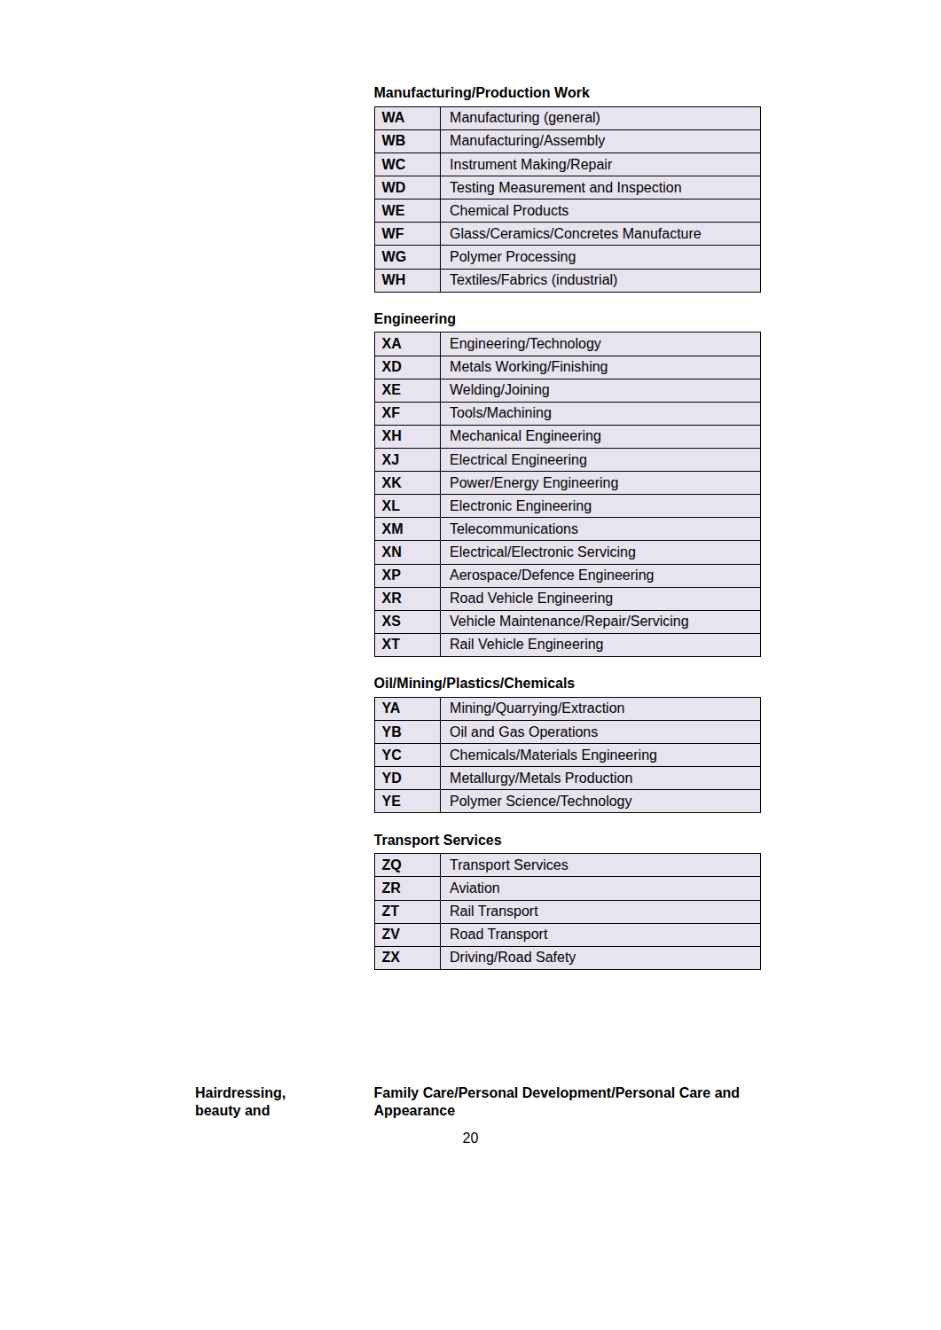Manufacturing/Production Work
| WA | Manufacturing (general) |
| WB | Manufacturing/Assembly |
| WC | Instrument Making/Repair |
| WD | Testing Measurement and Inspection |
| WE | Chemical Products |
| WF | Glass/Ceramics/Concretes Manufacture |
| WG | Polymer Processing |
| WH | Textiles/Fabrics (industrial) |
Engineering
| XA | Engineering/Technology |
| XD | Metals Working/Finishing |
| XE | Welding/Joining |
| XF | Tools/Machining |
| XH | Mechanical Engineering |
| XJ | Electrical Engineering |
| XK | Power/Energy Engineering |
| XL | Electronic Engineering |
| XM | Telecommunications |
| XN | Electrical/Electronic Servicing |
| XP | Aerospace/Defence Engineering |
| XR | Road Vehicle Engineering |
| XS | Vehicle Maintenance/Repair/Servicing |
| XT | Rail Vehicle Engineering |
Oil/Mining/Plastics/Chemicals
| YA | Mining/Quarrying/Extraction |
| YB | Oil and Gas Operations |
| YC | Chemicals/Materials Engineering |
| YD | Metallurgy/Metals Production |
| YE | Polymer Science/Technology |
Transport Services
| ZQ | Transport Services |
| ZR | Aviation |
| ZT | Rail Transport |
| ZV | Road Transport |
| ZX | Driving/Road Safety |
Hairdressing,
beauty and
Family Care/Personal Development/Personal Care and
Appearance
20